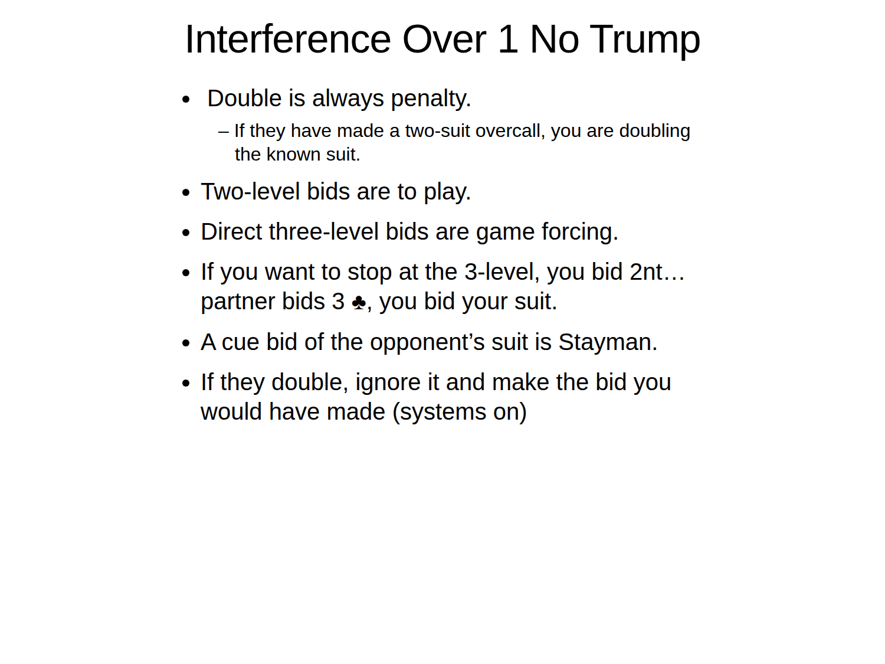Interference Over 1 No Trump
Double is always penalty.
If they have made a two-suit overcall, you are doubling the known suit.
Two-level bids are to play.
Direct three-level bids are game forcing.
If you want to stop at the 3-level, you bid 2nt…partner bids 3 ♣, you bid your suit.
A cue bid of the opponent’s suit is Stayman.
If they double, ignore it and make the bid you would have made (systems on)